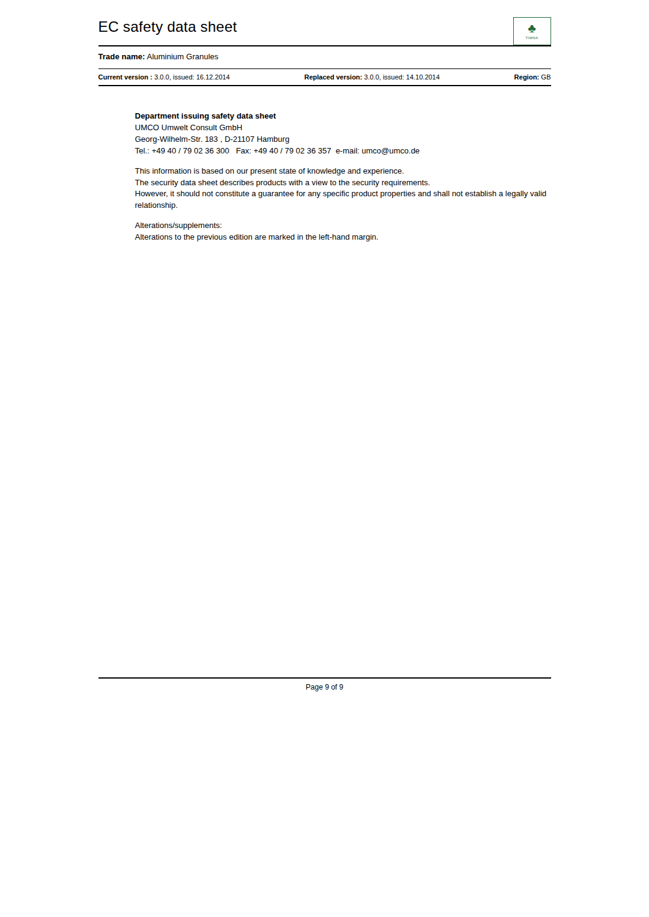EC safety data sheet
♣
TIMNA
Trade name: Aluminium Granules
Current version : 3.0.0, issued: 16.12.2014
Replaced version: 3.0.0, issued: 14.10.2014
Region: GB
Department issuing safety data sheet
UMCO Umwelt Consult GmbH
Georg-Wilhelm-Str. 183 , D-21107 Hamburg
Tel.: +49 40 / 79 02 36 300 Fax: +49 40 / 79 02 36 357 e-mail: umco@umco.de
This information is based on our present state of knowledge and experience.
The security data sheet describes products with a view to the security requirements.
However, it should not constitute a guarantee for any specific product properties and shall not establish a legally valid relationship.
Alterations/supplements:
Alterations to the previous edition are marked in the left-hand margin.
Page 9 of 9